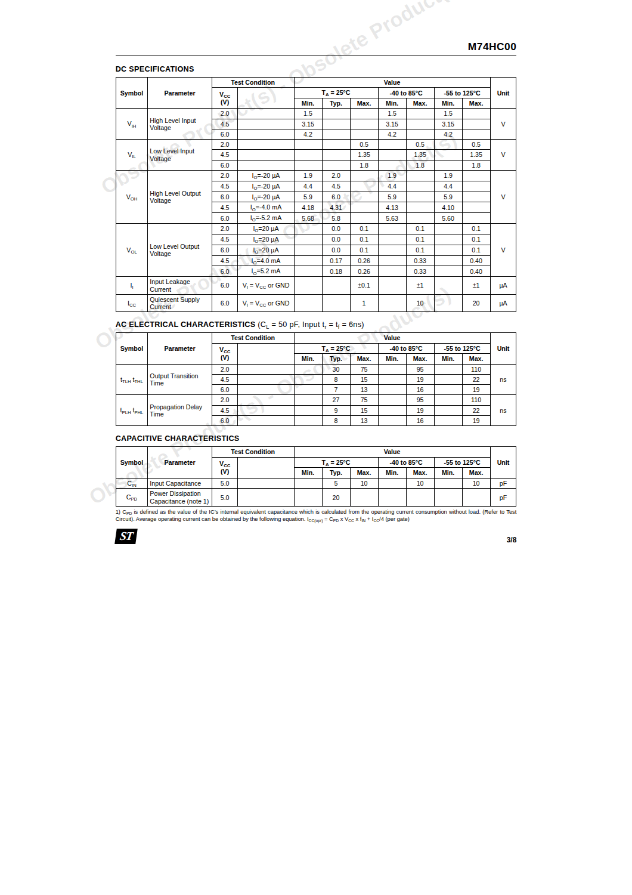Obsolete Product(s) - Obsolete Product(s) Obsolete Product(s) - Obsolete Product(s) Obsolete Product(s) - Obsolete Product(s)
M74HC00
DC SPECIFICATIONS
| Symbol | Parameter | Test Condition | Value | Unit |
| --- | --- | --- | --- | --- |
| V CC (V) | | T A = 25°C | -40 to 85°C | -55 to 125°C |
| Min. | Typ. | Max. | Min. | Max. | Min. | Max. |
| V IH | High Level Input Voltage | 2.0 | | 1.5 | | | 1.5 | | 1.5 | | V |
| 4.5 | | 3.15 | | | 3.15 | | 3.15 | |
| 6.0 | | 4.2 | | | 4.2 | | 4.2 | |
| V IL | Low Level Input Voltage | 2.0 | | | | 0.5 | | 0.5 | | 0.5 | V |
| 4.5 | | | | 1.35 | | 1.35 | | 1.35 |
| 6.0 | | | | 1.8 | | 1.8 | | 1.8 |
| V OH | High Level Output Voltage | 2.0 | I O =-20 µA | 1.9 | 2.0 | | 1.9 | | 1.9 | | V |
| 4.5 | I O =-20 µA | 4.4 | 4.5 | | 4.4 | | 4.4 | |
| 6.0 | I O =-20 µA | 5.9 | 6.0 | | 5.9 | | 5.9 | |
| 4.5 | I O =-4.0 mA | 4.18 | 4.31 | | 4.13 | | 4.10 | |
| 6.0 | I O =-5.2 mA | 5.68 | 5.8 | | 5.63 | | 5.60 | |
| V OL | Low Level Output Voltage | 2.0 | I O =20 µA | | 0.0 | 0.1 | | 0.1 | | 0.1 | V |
| 4.5 | I O =20 µA | | 0.0 | 0.1 | | 0.1 | | 0.1 |
| 6.0 | I O =20 µA | | 0.0 | 0.1 | | 0.1 | | 0.1 |
| 4.5 | I O =4.0 mA | | 0.17 | 0.26 | | 0.33 | | 0.40 |
| 6.0 | I O =5.2 mA | | 0.18 | 0.26 | | 0.33 | | 0.40 |
| I I | Input Leakage Current | 6.0 | V I = V CC or GND | | | ±0.1 | | ±1 | | ±1 | µA |
| I CC | Quiescent Supply Current | 6.0 | V I = V CC or GND | | | 1 | | 10 | | 20 | µA |
AC ELECTRICAL CHARACTERISTICS (CL = 50 pF, Input tr = tf = 6ns)
| Symbol | Parameter | Test Condition | Value | Unit |
| --- | --- | --- | --- | --- |
| V CC (V) | | T A = 25°C | -40 to 85°C | -55 to 125°C |
| Min. | Typ. | Max. | Min. | Max. | Min. | Max. |
| t TLH t THL | Output Transition Time | 2.0 | | | 30 | 75 | | 95 | | 110 | ns |
| 4.5 | | | 8 | 15 | | 19 | | 22 |
| 6.0 | | | 7 | 13 | | 16 | | 19 |
| t PLH t PHL | Propagation Delay Time | 2.0 | | | 27 | 75 | | 95 | | 110 | ns |
| 4.5 | | | 9 | 15 | | 19 | | 22 |
| 6.0 | | | 8 | 13 | | 16 | | 19 |
CAPACITIVE CHARACTERISTICS
| Symbol | Parameter | Test Condition | Value | Unit |
| --- | --- | --- | --- | --- |
| V CC (V) | | T A = 25°C | -40 to 85°C | -55 to 125°C |
| Min. | Typ. | Max. | Min. | Max. | Min. | Max. |
| C IN | Input Capacitance | 5.0 | | | 5 | 10 | | 10 | | 10 | pF |
| C PD | Power Dissipation Capacitance (note 1) | 5.0 | | | 20 | | | | | | pF |
1) CPD is defined as the value of the IC’s internal equivalent capacitance which is calculated from the operating current consumption without load. (Refer to Test Circuit). Average operating current can be obtained by the following equation. ICC(opr) = CPD x VCC x fIN + ICC/4 (per gate)
ST
3/8